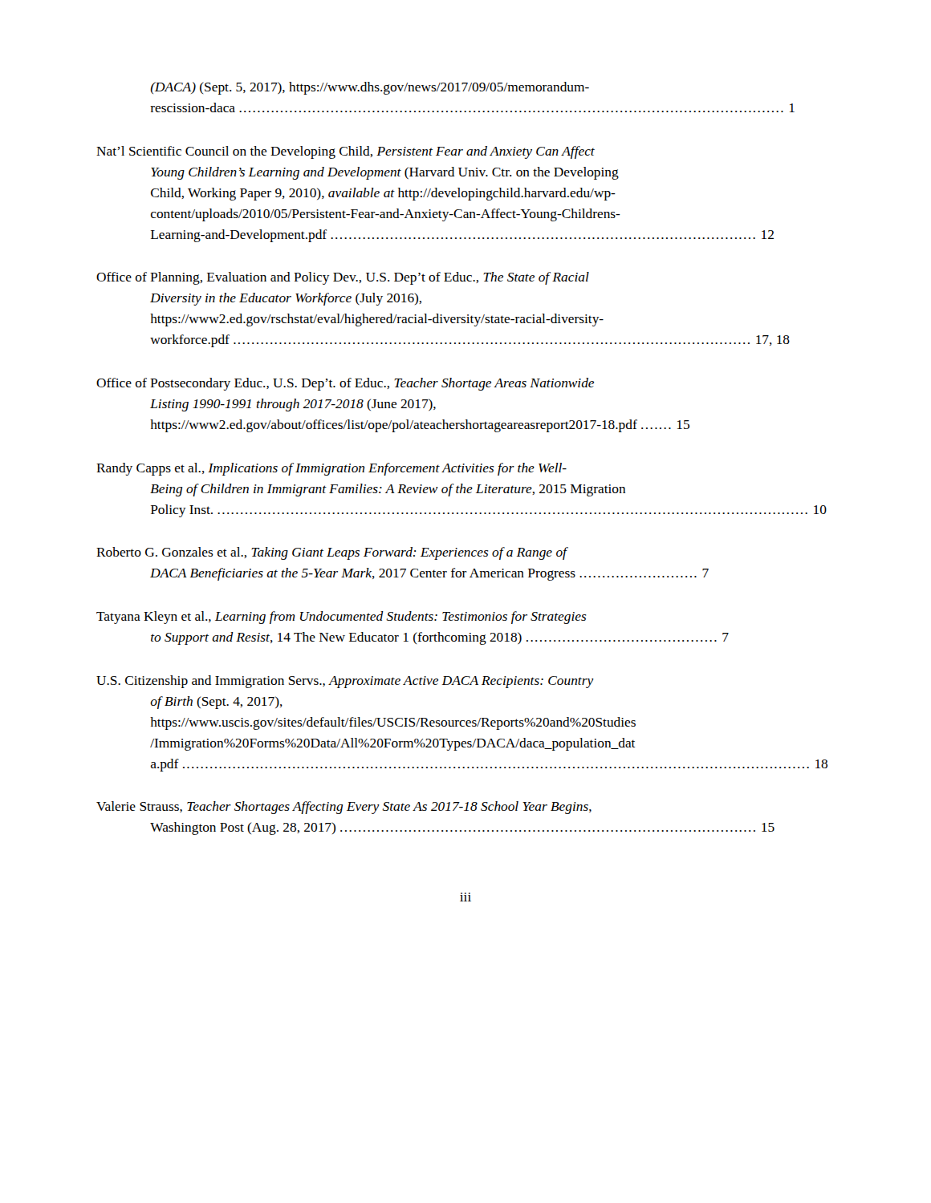(DACA) (Sept. 5, 2017), https://www.dhs.gov/news/2017/09/05/memorandum-
rescission-daca ....................................................................................................................... 1
Nat’l Scientific Council on the Developing Child, Persistent Fear and Anxiety Can Affect Young Children’s Learning and Development (Harvard Univ. Ctr. on the Developing
Child, Working Paper 9, 2010), available at http://developingchild.harvard.edu/wp-
content/uploads/2010/05/Persistent-Fear-and-Anxiety-Can-Affect-Young-Childrens-
Learning-and-Development.pdf ............................................................................................. 12
Office of Planning, Evaluation and Policy Dev., U.S. Dep’t of Educ., The State of Racial Diversity in the Educator Workforce (July 2016),
https://www2.ed.gov/rschstat/eval/highered/racial-diversity/state-racial-diversity-
workforce.pdf ................................................................................................................. 17, 18
Office of Postsecondary Educ., U.S. Dep’t. of Educ., Teacher Shortage Areas Nationwide Listing 1990-1991 through 2017-2018 (June 2017),
https://www2.ed.gov/about/offices/list/ope/pol/ateachershortageareasreport2017-18.pdf ....... 15
Randy Capps et al., Implications of Immigration Enforcement Activities for the Well- Being of Children in Immigrant Families: A Review of the Literature, 2015 Migration
Policy Inst. ................................................................................................................................. 10
Roberto G. Gonzales et al., Taking Giant Leaps Forward: Experiences of a Range of DACA Beneficiaries at the 5-Year Mark, 2017 Center for American Progress .......................... 7
Tatyana Kleyn et al., Learning from Undocumented Students: Testimonios for Strategies to Support and Resist, 14 The New Educator 1 (forthcoming 2018) .......................................... 7
U.S. Citizenship and Immigration Servs., Approximate Active DACA Recipients: Country of Birth (Sept. 4, 2017),
https://www.uscis.gov/sites/default/files/USCIS/Resources/Reports%20and%20Studies
/Immigration%20Forms%20Data/All%20Form%20Types/DACA/daca_population_dat
a.pdf ......................................................................................................................................... 18
Valerie Strauss, Teacher Shortages Affecting Every State As 2017-18 School Year Begins, Washington Post (Aug. 28, 2017) ........................................................................................... 15
iii